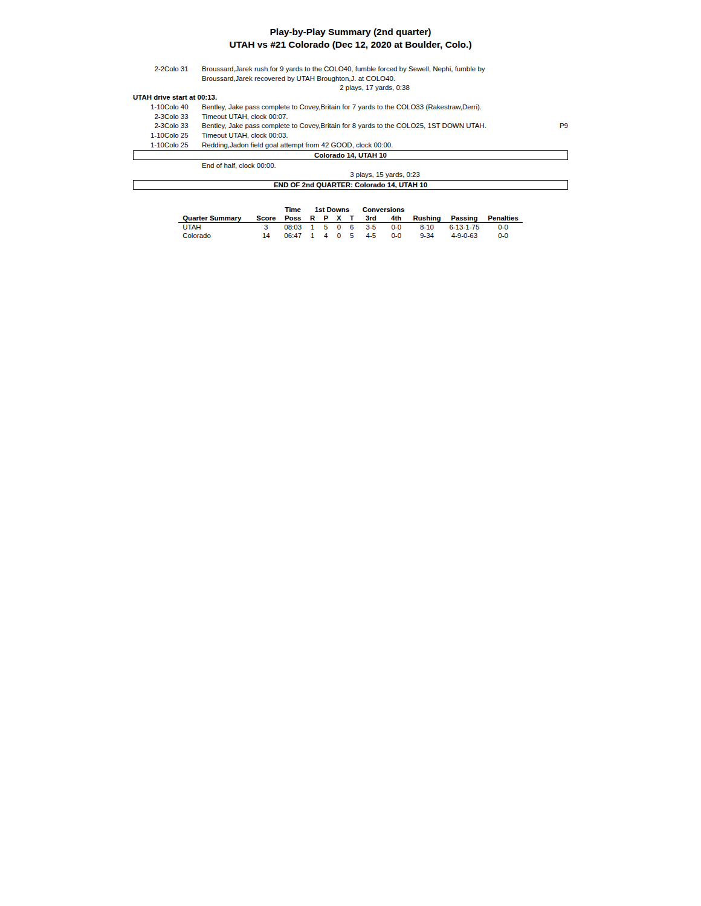Play-by-Play Summary (2nd quarter)
UTAH vs #21 Colorado (Dec 12, 2020 at Boulder, Colo.)
| 2-2 | Colo 31 | Broussard,Jarek rush for 9 yards to the COLO40, fumble forced by Sewell, Nephi, fumble by | |
| | | Broussard,Jarek recovered by UTAH Broughton,J. at COLO40. | |
| | | 2 plays, 17 yards, 0:38 | |
| UTAH drive start at 00:13. |
| 1-10 | Colo 40 | Bentley, Jake pass complete to Covey,Britain for 7 yards to the COLO33 (Rakestraw,Derri). | |
| 2-3 | Colo 33 | Timeout UTAH, clock 00:07. | |
| 2-3 | Colo 33 | Bentley, Jake pass complete to Covey,Britain for 8 yards to the COLO25, 1ST DOWN UTAH. | P9 |
| 1-10 | Colo 25 | Timeout UTAH, clock 00:03. | |
| 1-10 | Colo 25 | Redding,Jadon field goal attempt from 42 GOOD, clock 00:00. | |
| Colorado 14, UTAH 10 |
| | | End of half, clock 00:00. |
| | | 3 plays, 15 yards, 0:23 |
| END OF 2nd QUARTER: Colorado 14, UTAH 10 |
| | | Time | 1st Downs | Conversions | | | |
| --- | --- | --- | --- | --- | --- | --- | --- |
| Quarter Summary | Score | Poss | R | P | X | T | 3rd | 4th | Rushing | Passing | Penalties |
| UTAH | 3 | 08:03 | 1 | 5 | 0 | 6 | 3-5 | 0-0 | 8-10 | 6-13-1-75 | 0-0 |
| Colorado | 14 | 06:47 | 1 | 4 | 0 | 5 | 4-5 | 0-0 | 9-34 | 4-9-0-63 | 0-0 |